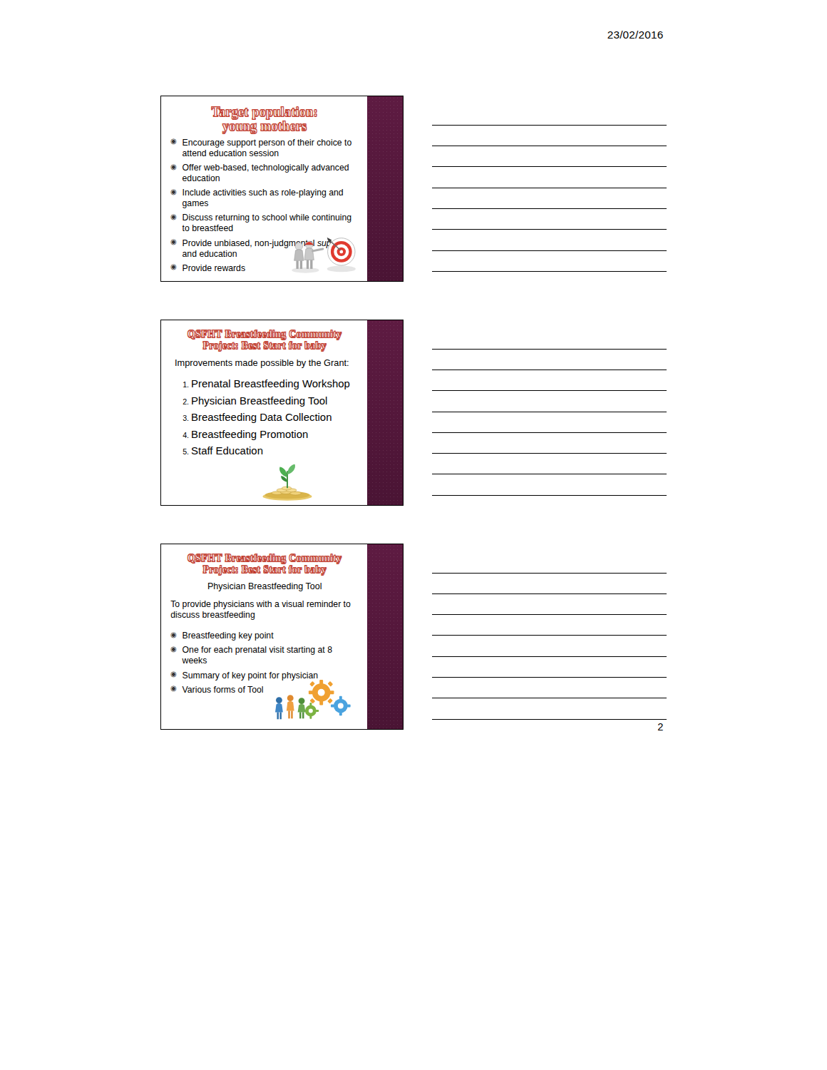23/02/2016
Target population:young mothers
Encourage support person of their choice to attend education session
Offer web-based, technologically advanced education
Include activities such as role-playing and games
Discuss returning to school while continuing to breastfeed
Provide unbiased, non-judgmental support and education
Provide rewards
QSFHT Breastfeeding CommunityProject: Best Start for baby
Improvements made possible by the Grant:
Prenatal Breastfeeding Workshop
Physician Breastfeeding Tool
Breastfeeding Data Collection
Breastfeeding Promotion
Staff Education
QSFHT Breastfeeding CommunityProject: Best Start for baby
Physician Breastfeeding Tool
To provide physicians with a visual reminder to discuss breastfeeding
Breastfeeding key point
One for each prenatal visit starting at 8 weeks
Summary of key point for physician
Various forms of Tool
2